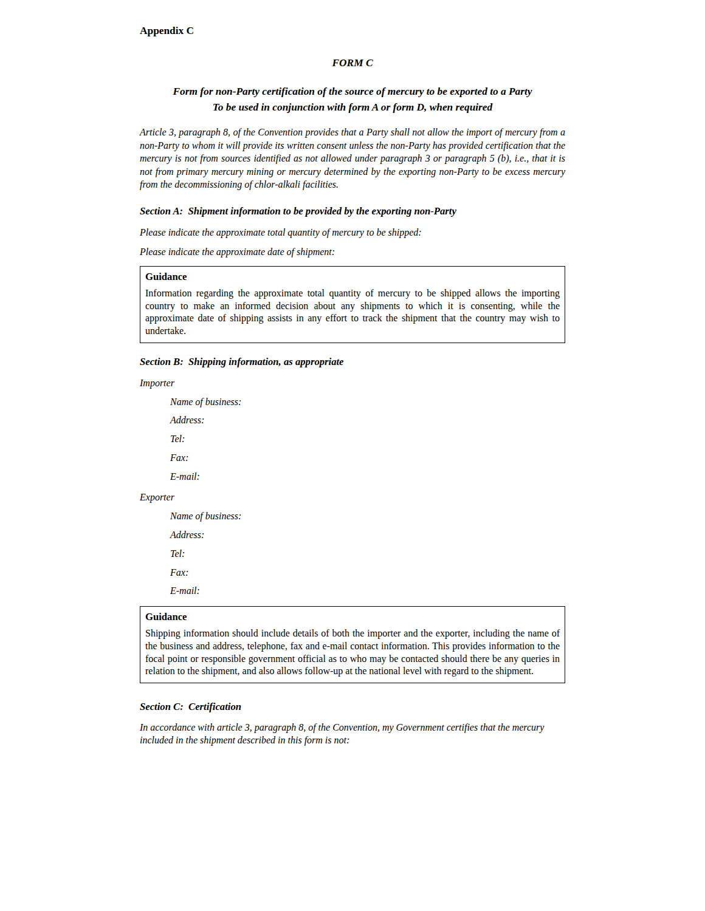Appendix C
FORM C
Form for non-Party certification of the source of mercury to be exported to a Party
To be used in conjunction with form A or form D, when required
Article 3, paragraph 8, of the Convention provides that a Party shall not allow the import of mercury from a non-Party to whom it will provide its written consent unless the non-Party has provided certification that the mercury is not from sources identified as not allowed under paragraph 3 or paragraph 5 (b), i.e., that it is not from primary mercury mining or mercury determined by the exporting non-Party to be excess mercury from the decommissioning of chlor-alkali facilities.
Section A: Shipment information to be provided by the exporting non-Party
Please indicate the approximate total quantity of mercury to be shipped:
Please indicate the approximate date of shipment:
Guidance
Information regarding the approximate total quantity of mercury to be shipped allows the importing country to make an informed decision about any shipments to which it is consenting, while the approximate date of shipping assists in any effort to track the shipment that the country may wish to undertake.
Section B: Shipping information, as appropriate
Importer
Name of business:
Address:
Tel:
Fax:
E-mail:
Exporter
Name of business:
Address:
Tel:
Fax:
E-mail:
Guidance
Shipping information should include details of both the importer and the exporter, including the name of the business and address, telephone, fax and e-mail contact information. This provides information to the focal point or responsible government official as to who may be contacted should there be any queries in relation to the shipment, and also allows follow-up at the national level with regard to the shipment.
Section C: Certification
In accordance with article 3, paragraph 8, of the Convention, my Government certifies that the mercury included in the shipment described in this form is not: